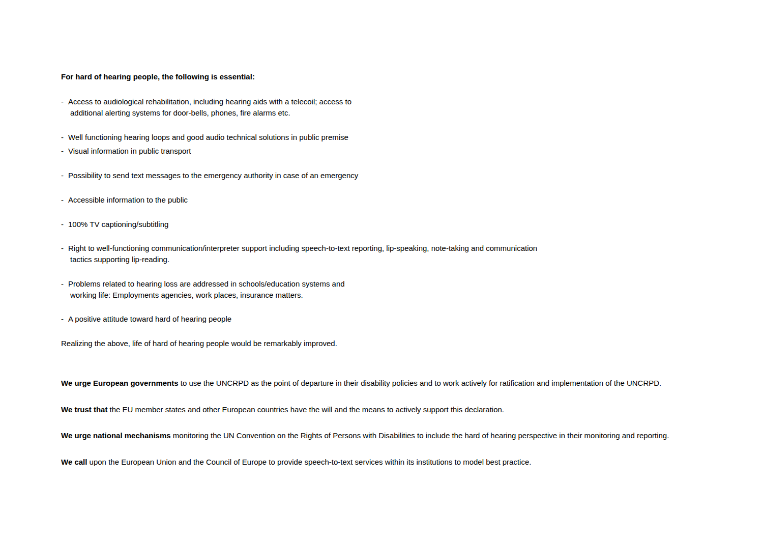For hard of hearing people, the following is essential:
Access to audiological rehabilitation, including hearing aids with a telecoil; access toadditional alerting systems for door-bells, phones, fire alarms etc.
Well functioning hearing loops and good audio technical solutions in public premise
Visual information in public transport
Possibility to send text messages to the emergency authority in case of an emergency
Accessible information to the public
100% TV captioning/subtitling
Right to well-functioning communication/interpreter support including speech-to-text reporting, lip-speaking, note-taking and communicationtactics supporting lip-reading.
Problems related to hearing loss are addressed in schools/education systems andworking life: Employments agencies, work places, insurance matters.
A positive attitude toward hard of hearing people
Realizing the above, life of hard of hearing people would be remarkably improved.
We urge European governments to use the UNCRPD as the point of departure in their disability policies and to work actively for ratification and implementation of the UNCRPD.
We trust that the EU member states and other European countries have the will and the means to actively support this declaration.
We urge national mechanisms monitoring the UN Convention on the Rights of Persons with Disabilities to include the hard of hearing perspective in their monitoring and reporting.
We call upon the European Union and the Council of Europe to provide speech-to-text services within its institutions to model best practice.